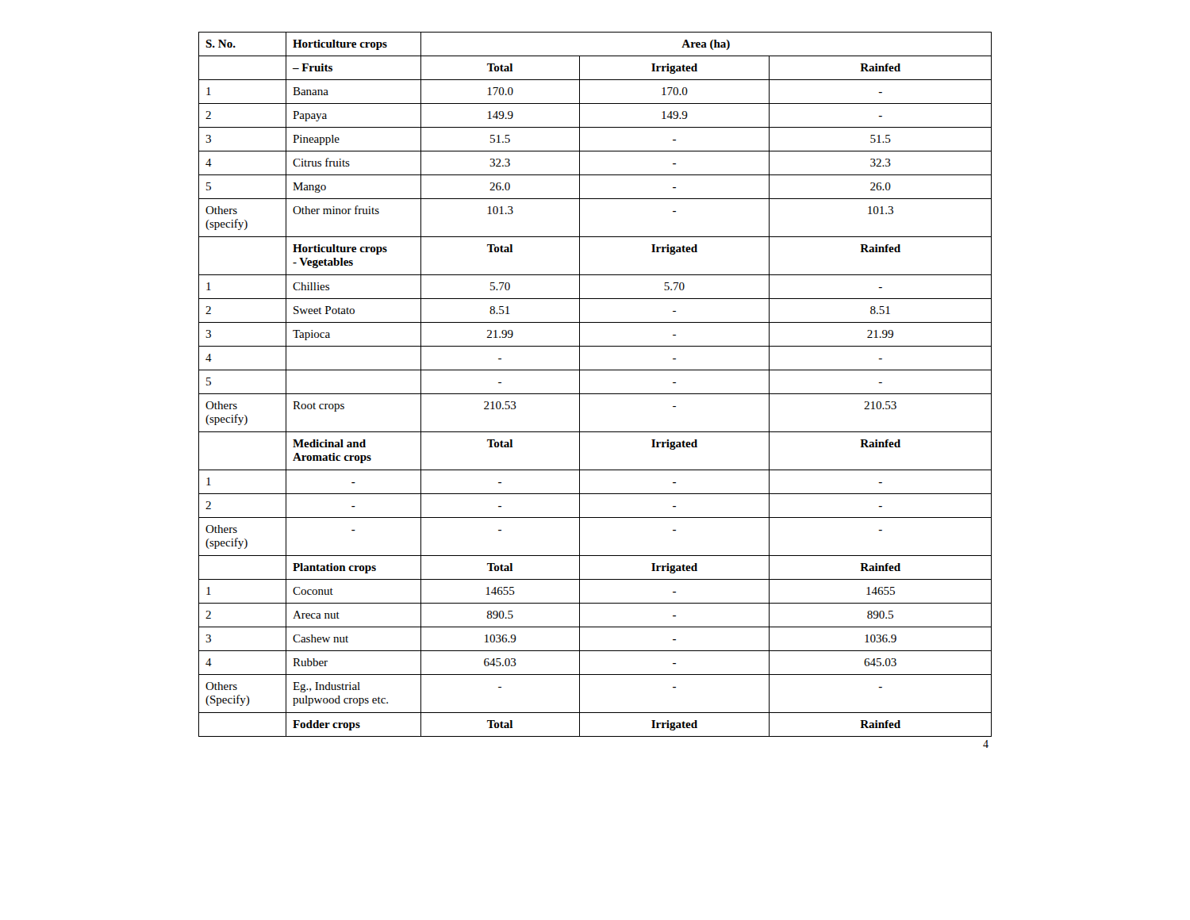| S. No. | Horticulture crops | Area (ha) |
| | – Fruits | Total | Irrigated | Rainfed |
| 1 | Banana | 170.0 | 170.0 | - |
| 2 | Papaya | 149.9 | 149.9 | - |
| 3 | Pineapple | 51.5 | - | 51.5 |
| 4 | Citrus fruits | 32.3 | - | 32.3 |
| 5 | Mango | 26.0 | - | 26.0 |
| Others (specify) | Other minor fruits | 101.3 | - | 101.3 |
| | Horticulture crops - Vegetables | Total | Irrigated | Rainfed |
| 1 | Chillies | 5.70 | 5.70 | - |
| 2 | Sweet Potato | 8.51 | - | 8.51 |
| 3 | Tapioca | 21.99 | - | 21.99 |
| 4 | | - | - | - |
| 5 | | - | - | - |
| Others (specify) | Root crops | 210.53 | - | 210.53 |
| | Medicinal and Aromatic crops | Total | Irrigated | Rainfed |
| 1 | - | - | - | - |
| 2 | - | - | - | - |
| Others (specify) | - | - | - | - |
| | Plantation crops | Total | Irrigated | Rainfed |
| 1 | Coconut | 14655 | - | 14655 |
| 2 | Areca nut | 890.5 | - | 890.5 |
| 3 | Cashew nut | 1036.9 | - | 1036.9 |
| 4 | Rubber | 645.03 | - | 645.03 |
| Others (Specify) | Eg., Industrial pulpwood crops etc. | - | - | - |
| | Fodder crops | Total | Irrigated | Rainfed |
4